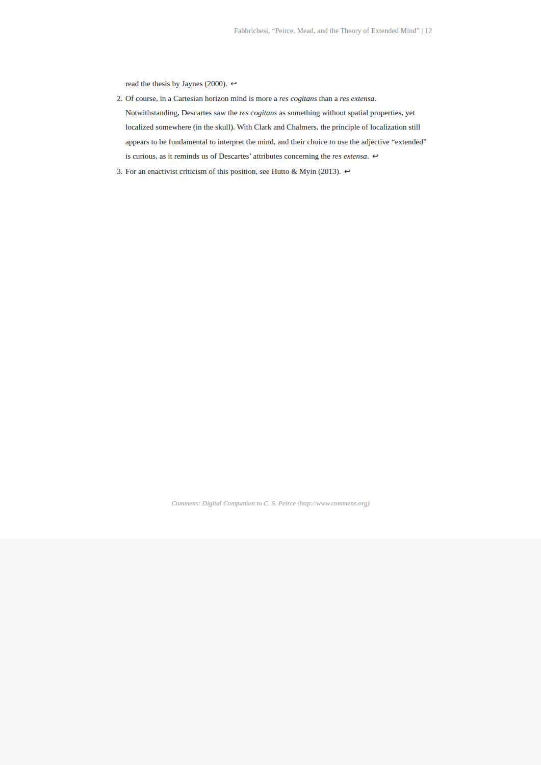Fabbrichesi, “Peirce, Mead, and the Theory of Extended Mind” | 12
read the thesis by Jaynes (2000). ↩
2. Of course, in a Cartesian horizon mind is more a res cogitans than a res extensa. Notwithstanding, Descartes saw the res cogitans as something without spatial properties, yet localized somewhere (in the skull). With Clark and Chalmers, the principle of localization still appears to be fundamental to interpret the mind, and their choice to use the adjective “extended” is curious, as it reminds us of Descartes’ attributes concerning the res extensa. ↩
3. For an enactivist criticism of this position, see Hutto & Myin (2013). ↩
Commens: Digital Companion to C. S. Peirce (http://www.commens.org)